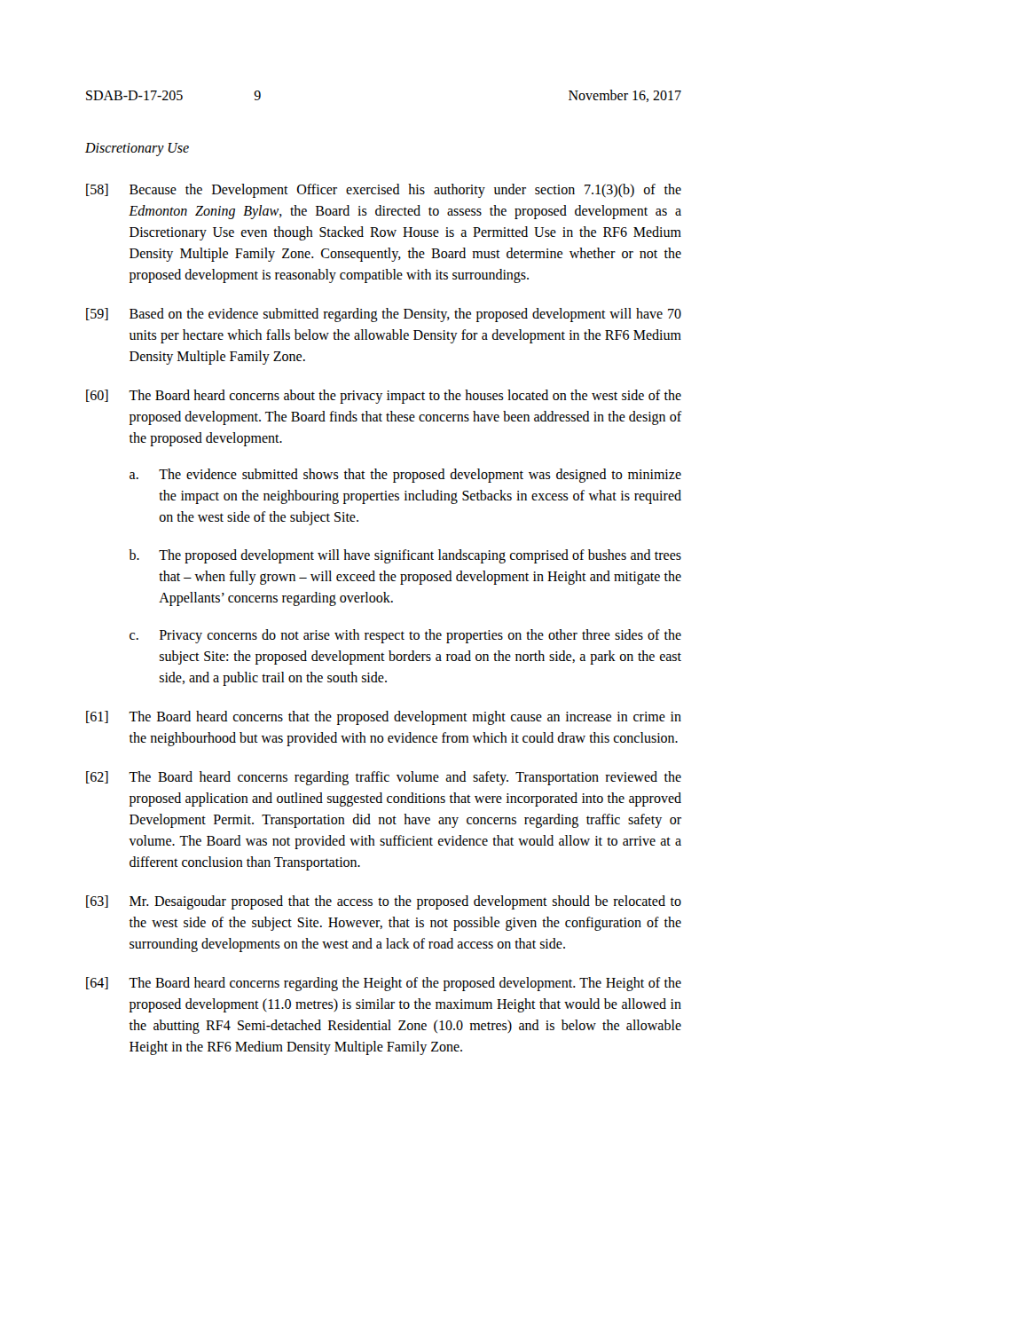SDAB-D-17-205 9 November 16, 2017
Discretionary Use
[58] Because the Development Officer exercised his authority under section 7.1(3)(b) of the Edmonton Zoning Bylaw, the Board is directed to assess the proposed development as a Discretionary Use even though Stacked Row House is a Permitted Use in the RF6 Medium Density Multiple Family Zone. Consequently, the Board must determine whether or not the proposed development is reasonably compatible with its surroundings.
[59] Based on the evidence submitted regarding the Density, the proposed development will have 70 units per hectare which falls below the allowable Density for a development in the RF6 Medium Density Multiple Family Zone.
[60] The Board heard concerns about the privacy impact to the houses located on the west side of the proposed development. The Board finds that these concerns have been addressed in the design of the proposed development.
a. The evidence submitted shows that the proposed development was designed to minimize the impact on the neighbouring properties including Setbacks in excess of what is required on the west side of the subject Site.
b. The proposed development will have significant landscaping comprised of bushes and trees that – when fully grown – will exceed the proposed development in Height and mitigate the Appellants’ concerns regarding overlook.
c. Privacy concerns do not arise with respect to the properties on the other three sides of the subject Site: the proposed development borders a road on the north side, a park on the east side, and a public trail on the south side.
[61] The Board heard concerns that the proposed development might cause an increase in crime in the neighbourhood but was provided with no evidence from which it could draw this conclusion.
[62] The Board heard concerns regarding traffic volume and safety. Transportation reviewed the proposed application and outlined suggested conditions that were incorporated into the approved Development Permit. Transportation did not have any concerns regarding traffic safety or volume. The Board was not provided with sufficient evidence that would allow it to arrive at a different conclusion than Transportation.
[63] Mr. Desaigoudar proposed that the access to the proposed development should be relocated to the west side of the subject Site. However, that is not possible given the configuration of the surrounding developments on the west and a lack of road access on that side.
[64] The Board heard concerns regarding the Height of the proposed development. The Height of the proposed development (11.0 metres) is similar to the maximum Height that would be allowed in the abutting RF4 Semi-detached Residential Zone (10.0 metres) and is below the allowable Height in the RF6 Medium Density Multiple Family Zone.